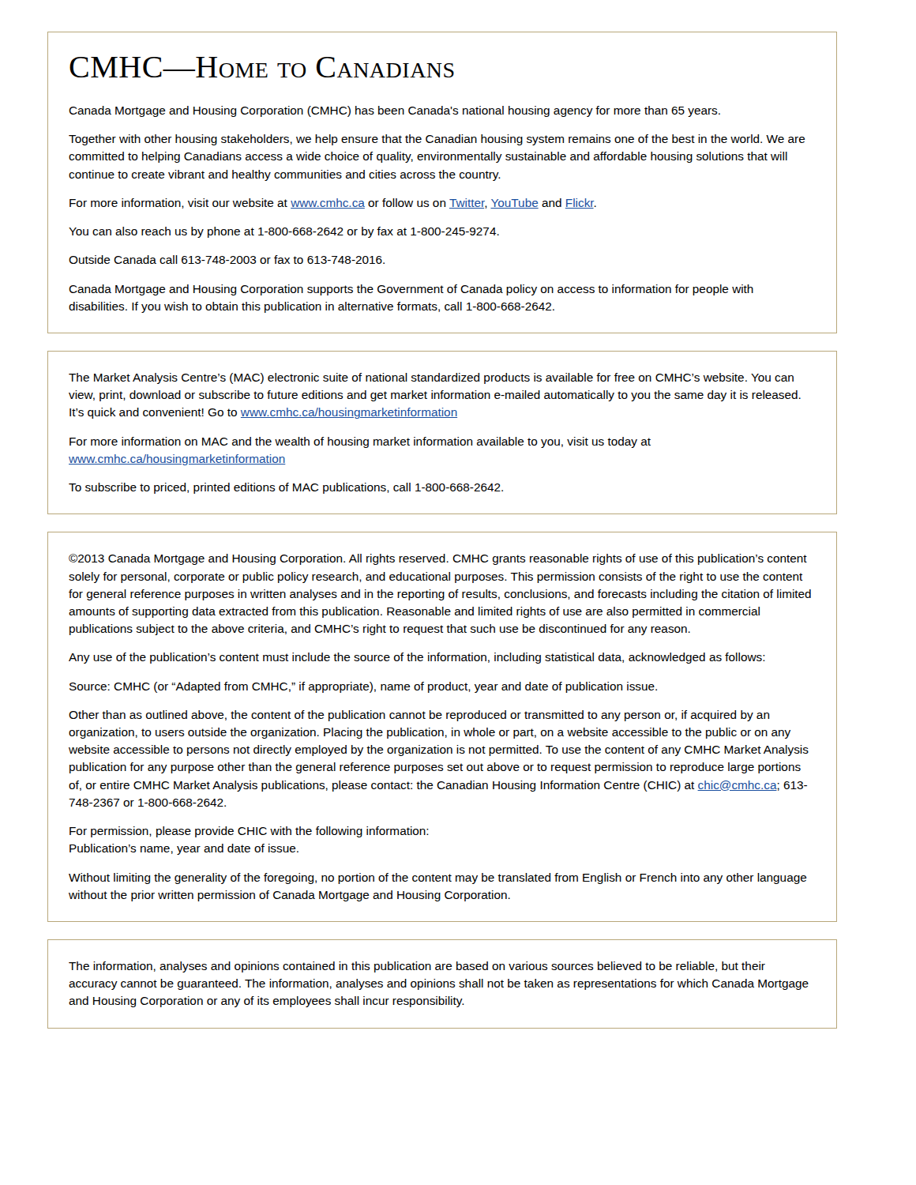CMHC—Home to Canadians
Canada Mortgage and Housing Corporation (CMHC) has been Canada's national housing agency for more than 65 years.
Together with other housing stakeholders, we help ensure that the Canadian housing system remains one of the best in the world. We are committed to helping Canadians access a wide choice of quality, environmentally sustainable and affordable housing solutions that will continue to create vibrant and healthy communities and cities across the country.
For more information, visit our website at www.cmhc.ca or follow us on Twitter, YouTube and Flickr.
You can also reach us by phone at 1-800-668-2642 or by fax at 1-800-245-9274.
Outside Canada call 613-748-2003 or fax to 613-748-2016.
Canada Mortgage and Housing Corporation supports the Government of Canada policy on access to information for people with disabilities. If you wish to obtain this publication in alternative formats, call 1-800-668-2642.
The Market Analysis Centre’s (MAC) electronic suite of national standardized products is available for free on CMHC’s website. You can view, print, download or subscribe to future editions and get market information e-mailed automatically to you the same day it is released. It’s quick and convenient! Go to www.cmhc.ca/housingmarketinformation
For more information on MAC and the wealth of housing market information available to you, visit us today at www.cmhc.ca/housingmarketinformation
To subscribe to priced, printed editions of MAC publications, call 1-800-668-2642.
©2013 Canada Mortgage and Housing Corporation. All rights reserved. CMHC grants reasonable rights of use of this publication’s content solely for personal, corporate or public policy research, and educational purposes. This permission consists of the right to use the content for general reference purposes in written analyses and in the reporting of results, conclusions, and forecasts including the citation of limited amounts of supporting data extracted from this publication. Reasonable and limited rights of use are also permitted in commercial publications subject to the above criteria, and CMHC’s right to request that such use be discontinued for any reason.
Any use of the publication’s content must include the source of the information, including statistical data, acknowledged as follows:
Source: CMHC (or “Adapted from CMHC,” if appropriate), name of product, year and date of publication issue.
Other than as outlined above, the content of the publication cannot be reproduced or transmitted to any person or, if acquired by an organization, to users outside the organization. Placing the publication, in whole or part, on a website accessible to the public or on any website accessible to persons not directly employed by the organization is not permitted. To use the content of any CMHC Market Analysis publication for any purpose other than the general reference purposes set out above or to request permission to reproduce large portions of, or entire CMHC Market Analysis publications, please contact: the Canadian Housing Information Centre (CHIC) at chic@cmhc.ca; 613-748-2367 or 1-800-668-2642.
For permission, please provide CHIC with the following information:
Publication’s name, year and date of issue.
Without limiting the generality of the foregoing, no portion of the content may be translated from English or French into any other language without the prior written permission of Canada Mortgage and Housing Corporation.
The information, analyses and opinions contained in this publication are based on various sources believed to be reliable, but their accuracy cannot be guaranteed. The information, analyses and opinions shall not be taken as representations for which Canada Mortgage and Housing Corporation or any of its employees shall incur responsibility.